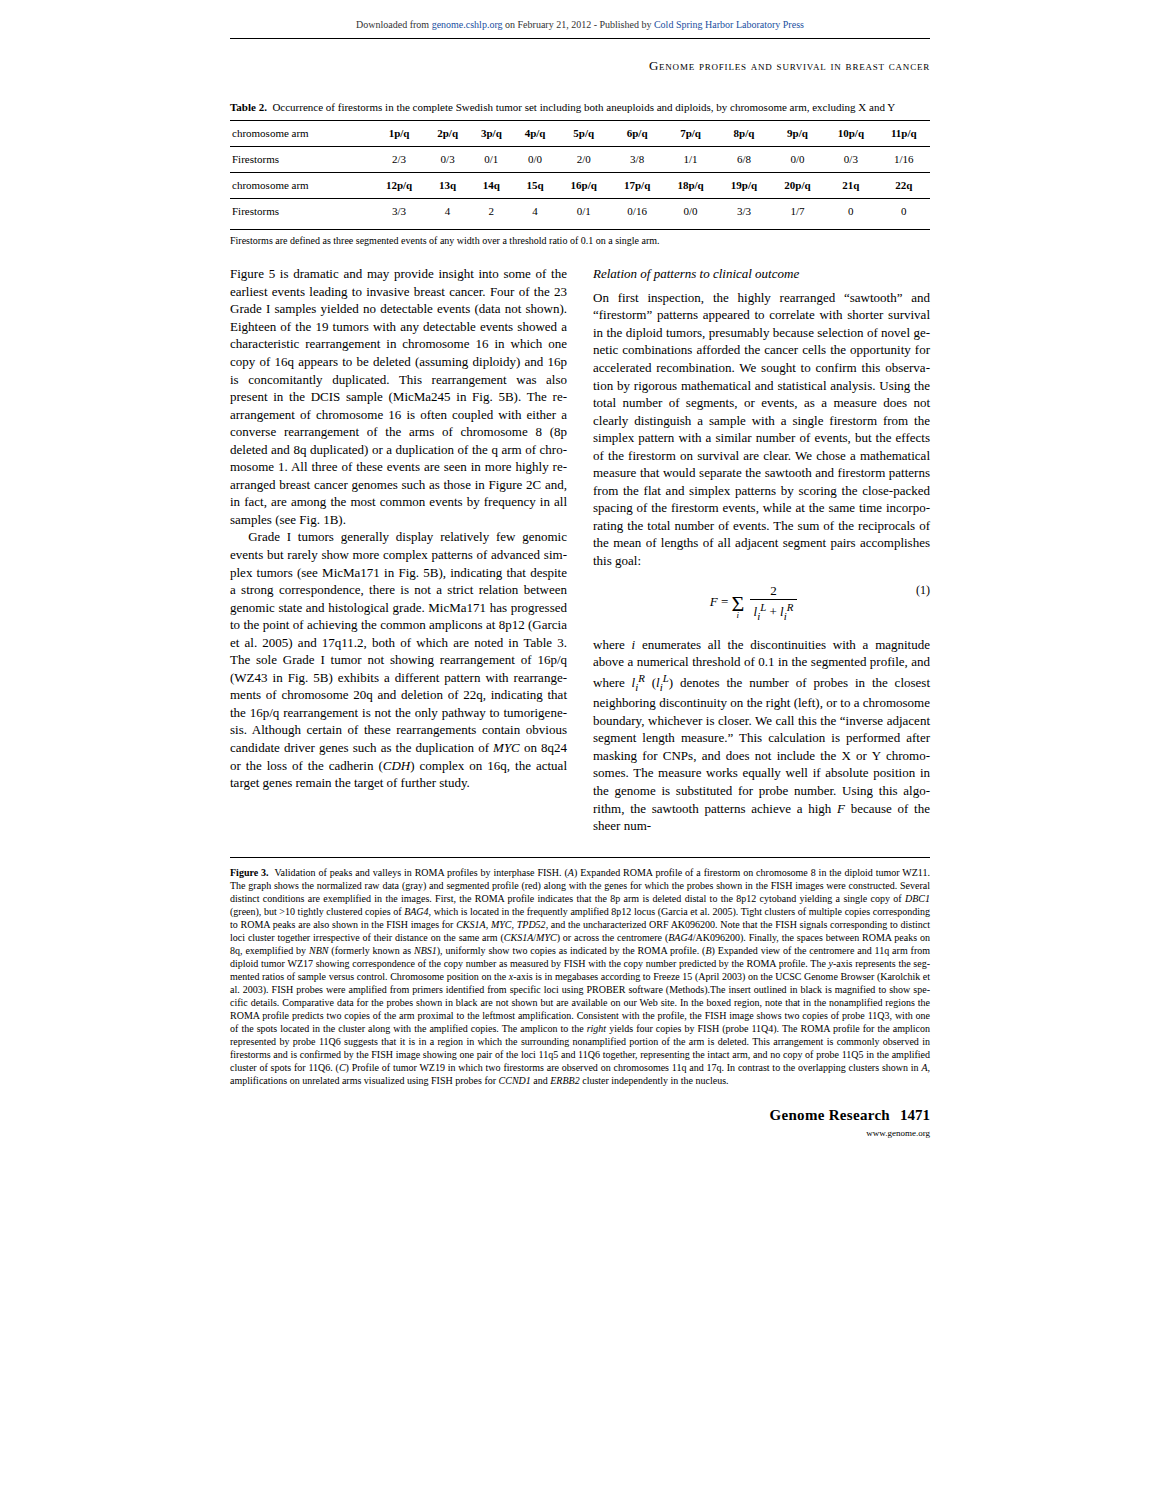Downloaded from genome.cshlp.org on February 21, 2012 - Published by Cold Spring Harbor Laboratory Press
Genome profiles and survival in breast cancer
Table 2. Occurrence of firestorms in the complete Swedish tumor set including both aneuploids and diploids, by chromosome arm, excluding X and Y
| chromosome arm | 1p/q | 2p/q | 3p/q | 4p/q | 5p/q | 6p/q | 7p/q | 8p/q | 9p/q | 10p/q | 11p/q |
| --- | --- | --- | --- | --- | --- | --- | --- | --- | --- | --- | --- |
| Firestorms | 2/3 | 0/3 | 0/1 | 0/0 | 2/0 | 3/8 | 1/1 | 6/8 | 0/0 | 0/3 | 1/16 |
| chromosome arm | 12p/q | 13q | 14q | 15q | 16p/q | 17p/q | 18p/q | 19p/q | 20p/q | 21q | 22q |
| Firestorms | 3/3 | 4 | 2 | 4 | 0/1 | 0/16 | 0/0 | 3/3 | 1/7 | 0 | 0 |
Firestorms are defined as three segmented events of any width over a threshold ratio of 0.1 on a single arm.
Figure 5 is dramatic and may provide insight into some of the earliest events leading to invasive breast cancer. Four of the 23 Grade I samples yielded no detectable events (data not shown). Eighteen of the 19 tumors with any detectable events showed a characteristic rearrangement in chromosome 16 in which one copy of 16q appears to be deleted (assuming diploidy) and 16p is concomitantly duplicated. This rearrangement was also present in the DCIS sample (MicMa245 in Fig. 5B). The rearrangement of chromosome 16 is often coupled with either a converse rearrangement of the arms of chromosome 8 (8p deleted and 8q duplicated) or a duplication of the q arm of chromosome 1. All three of these events are seen in more highly rearranged breast cancer genomes such as those in Figure 2C and, in fact, are among the most common events by frequency in all samples (see Fig. 1B).
Grade I tumors generally display relatively few genomic events but rarely show more complex patterns of advanced simplex tumors (see MicMa171 in Fig. 5B), indicating that despite a strong correspondence, there is not a strict relation between genomic state and histological grade. MicMa171 has progressed to the point of achieving the common amplicons at 8p12 (Garcia et al. 2005) and 17q11.2, both of which are noted in Table 3. The sole Grade I tumor not showing rearrangement of 16p/q (WZ43 in Fig. 5B) exhibits a different pattern with rearrangements of chromosome 20q and deletion of 22q, indicating that the 16p/q rearrangement is not the only pathway to tumorigenesis. Although certain of these rearrangements contain obvious candidate driver genes such as the duplication of MYC on 8q24 or the loss of the cadherin (CDH) complex on 16q, the actual target genes remain the target of further study.
Relation of patterns to clinical outcome
On first inspection, the highly rearranged “sawtooth” and “firestorm” patterns appeared to correlate with shorter survival in the diploid tumors, presumably because selection of novel genetic combinations afforded the cancer cells the opportunity for accelerated recombination. We sought to confirm this observation by rigorous mathematical and statistical analysis. Using the total number of segments, or events, as a measure does not clearly distinguish a sample with a single firestorm from the simplex pattern with a similar number of events, but the effects of the firestorm on survival are clear. We chose a mathematical measure that would separate the sawtooth and firestorm patterns from the flat and simplex patterns by scoring the close-packed spacing of the firestorm events, while at the same time incorporating the total number of events. The sum of the reciprocals of the mean of lengths of all adjacent segment pairs accomplishes this goal:
(1) F = Σi 2 liL + liR
where i enumerates all the discontinuities with a magnitude above a numerical threshold of 0.1 in the segmented profile, and where liR (liL) denotes the number of probes in the closest neighboring discontinuity on the right (left), or to a chromosome boundary, whichever is closer. We call this the “inverse adjacent segment length measure.” This calculation is performed after masking for CNPs, and does not include the X or Y chromosomes. The measure works equally well if absolute position in the genome is substituted for probe number. Using this algorithm, the sawtooth patterns achieve a high F because of the sheer num-
Figure 3. Validation of peaks and valleys in ROMA profiles by interphase FISH. (A) Expanded ROMA profile of a firestorm on chromosome 8 in the diploid tumor WZ11. The graph shows the normalized raw data (gray) and segmented profile (red) along with the genes for which the probes shown in the FISH images were constructed. Several distinct conditions are exemplified in the images. First, the ROMA profile indicates that the 8p arm is deleted distal to the 8p12 cytoband yielding a single copy of DBC1 (green), but >10 tightly clustered copies of BAG4, which is located in the frequently amplified 8p12 locus (Garcia et al. 2005). Tight clusters of multiple copies corresponding to ROMA peaks are also shown in the FISH images for CKS1A, MYC, TPD52, and the uncharacterized ORF AK096200. Note that the FISH signals corresponding to distinct loci cluster together irrespective of their distance on the same arm (CKS1A/MYC) or across the centromere (BAG4/AK096200). Finally, the spaces between ROMA peaks on 8q, exemplified by NBN (formerly known as NBS1), uniformly show two copies as indicated by the ROMA profile. (B) Expanded view of the centromere and 11q arm from diploid tumor WZ17 showing correspondence of the copy number as measured by FISH with the copy number predicted by the ROMA profile. The y-axis represents the segmented ratios of sample versus control. Chromosome position on the x-axis is in megabases according to Freeze 15 (April 2003) on the UCSC Genome Browser (Karolchik et al. 2003). FISH probes were amplified from primers identified from specific loci using PROBER software (Methods).The insert outlined in black is magnified to show specific details. Comparative data for the probes shown in black are not shown but are available on our Web site. In the boxed region, note that in the nonamplified regions the ROMA profile predicts two copies of the arm proximal to the leftmost amplification. Consistent with the profile, the FISH image shows two copies of probe 11Q3, with one of the spots located in the cluster along with the amplified copies. The amplicon to the right yields four copies by FISH (probe 11Q4). The ROMA profile for the amplicon represented by probe 11Q6 suggests that it is in a region in which the surrounding nonamplified portion of the arm is deleted. This arrangement is commonly observed in firestorms and is confirmed by the FISH image showing one pair of the loci 11q5 and 11Q6 together, representing the intact arm, and no copy of probe 11Q5 in the amplified cluster of spots for 11Q6. (C) Profile of tumor WZ19 in which two firestorms are observed on chromosomes 11q and 17q. In contrast to the overlapping clusters shown in A, amplifications on unrelated arms visualized using FISH probes for CCND1 and ERBB2 cluster independently in the nucleus.
Genome Research 1471
www.genome.org